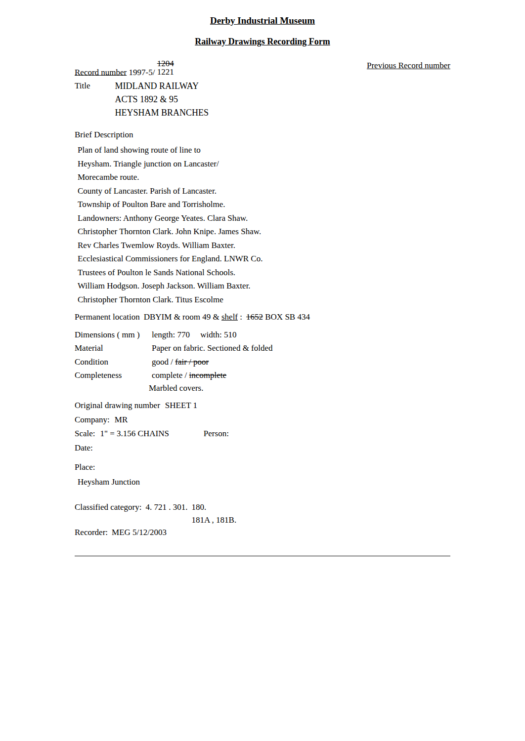Derby Industrial Museum
Railway Drawings Recording Form
Record number 1997-5/ 1204 1221
Previous Record number
Title
MIDLAND RAILWAY ACTS 1892 & 95 HEYSHAM BRANCHES
Brief Description
Plan of land showing route of line to
Heysham. Triangle junction on Lancaster/
Morecambe route.
County of Lancaster. Parish of Lancaster.
Township of Poulton Bare and Torrisholme.
Landowners: Anthony George Yeates. Clara Shaw.
Christopher Thornton Clark. John Knipe. James Shaw.
Rev Charles Twemlow Royds. William Baxter.
Ecclesiastical Commissioners for England. LNWR Co.
Trustees of Poulton le Sands National Schools.
William Hodgson. Joseph Jackson. William Baxter.
Christopher Thornton Clark. Titus Escolme
Permanent location DBYIM & room 49 & shelf : 1652 BOX SB 434
Dimensions ( mm )
length: 770 width: 510
Material
Paper on fabric. Sectioned & folded
Condition
good / fair / poor
Completeness
complete / incomplete
Marbled covers.
Original drawing number SHEET 1
Company: MR
Scale: 1" = 3.156 CHAINS Person:
Date:
Place:
Heysham Junction
Classified category: 4. 721 . 301. 180.
181A , 181B.
Recorder: MEG 5/12/2003